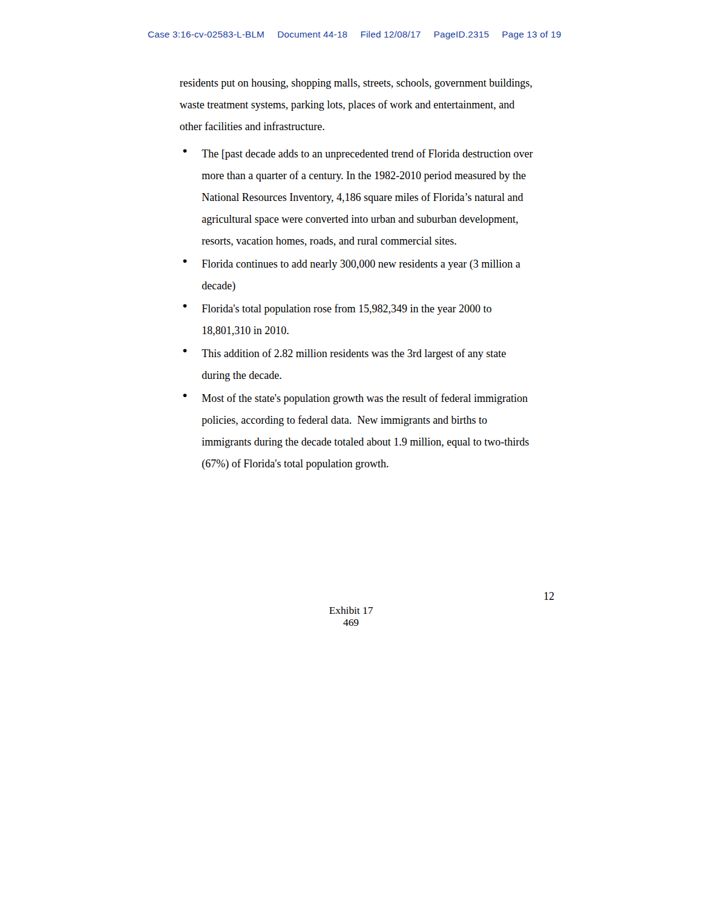Case 3:16-cv-02583-L-BLM Document 44-18 Filed 12/08/17 PageID.2315 Page 13 of 19
residents put on housing, shopping malls, streets, schools, government buildings, waste treatment systems, parking lots, places of work and entertainment, and other facilities and infrastructure.
The [past decade adds to an unprecedented trend of Florida destruction over more than a quarter of a century. In the 1982-2010 period measured by the National Resources Inventory, 4,186 square miles of Florida’s natural and agricultural space were converted into urban and suburban development, resorts, vacation homes, roads, and rural commercial sites.
Florida continues to add nearly 300,000 new residents a year (3 million a decade)
Florida's total population rose from 15,982,349 in the year 2000 to 18,801,310 in 2010.
This addition of 2.82 million residents was the 3rd largest of any state during the decade.
Most of the state's population growth was the result of federal immigration policies, according to federal data. New immigrants and births to immigrants during the decade totaled about 1.9 million, equal to two-thirds (67%) of Florida's total population growth.
12
Exhibit 17
469